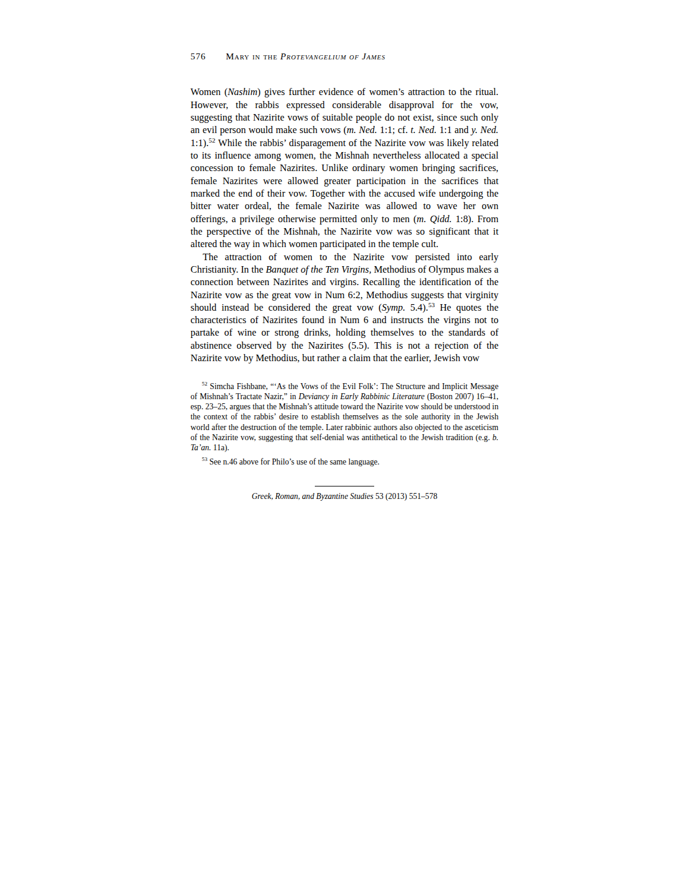576 Mary in the Protevangelium of James
Women (Nashim) gives further evidence of women’s attraction to the ritual. However, the rabbis expressed considerable disapproval for the vow, suggesting that Nazirite vows of suitable people do not exist, since such only an evil person would make such vows (m. Ned. 1:1; cf. t. Ned. 1:1 and y. Ned. 1:1).52 While the rabbis’ disparagement of the Nazirite vow was likely related to its influence among women, the Mishnah nevertheless allocated a special concession to female Nazirites. Unlike ordinary women bringing sacrifices, female Nazirites were allowed greater participation in the sacrifices that marked the end of their vow. Together with the accused wife undergoing the bitter water ordeal, the female Nazirite was allowed to wave her own offerings, a privilege otherwise permitted only to men (m. Qidd. 1:8). From the perspective of the Mishnah, the Nazirite vow was so significant that it altered the way in which women participated in the temple cult.
The attraction of women to the Nazirite vow persisted into early Christianity. In the Banquet of the Ten Virgins, Methodius of Olympus makes a connection between Nazirites and virgins. Recalling the identification of the Nazirite vow as the great vow in Num 6:2, Methodius suggests that virginity should instead be considered the great vow (Symp. 5.4).53 He quotes the characteristics of Nazirites found in Num 6 and instructs the virgins not to partake of wine or strong drinks, holding themselves to the standards of abstinence observed by the Nazirites (5.5). This is not a rejection of the Nazirite vow by Methodius, but rather a claim that the earlier, Jewish vow
52 Simcha Fishbane, “‘As the Vows of the Evil Folk’: The Structure and Implicit Message of Mishnah’s Tractate Nazir,” in Deviancy in Early Rabbinic Literature (Boston 2007) 16–41, esp. 23–25, argues that the Mishnah’s attitude toward the Nazirite vow should be understood in the context of the rabbis’ desire to establish themselves as the sole authority in the Jewish world after the destruction of the temple. Later rabbinic authors also objected to the asceticism of the Nazirite vow, suggesting that self-denial was antithetical to the Jewish tradition (e.g. b. Ta’an. 11a).
53 See n.46 above for Philo’s use of the same language.
Greek, Roman, and Byzantine Studies 53 (2013) 551–578